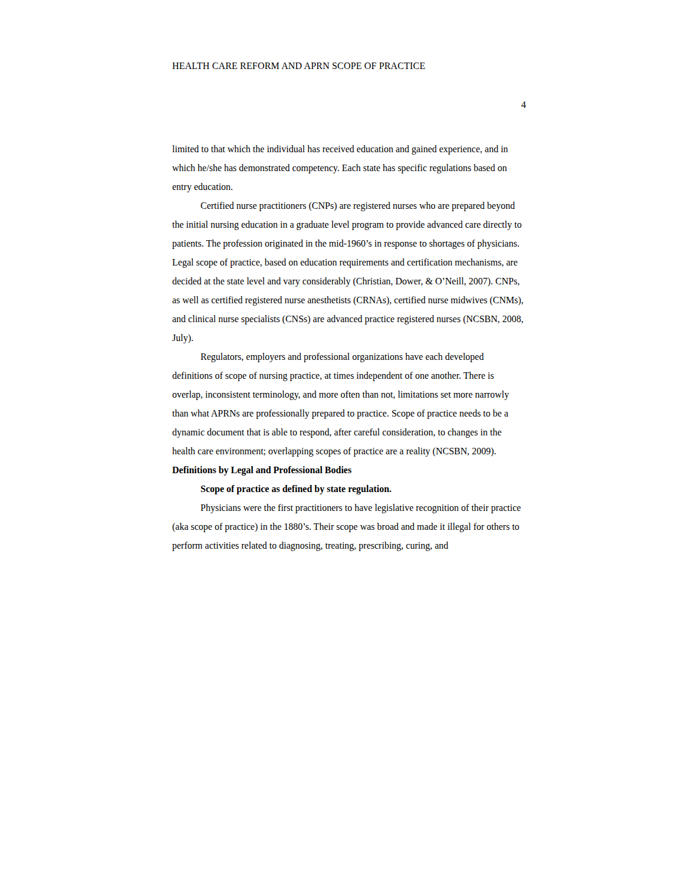Health Care Reform and APRN Scope of Practice
4
limited to that which the individual has received education and gained experience, and in which he/she has demonstrated competency. Each state has specific regulations based on entry education.
Certified nurse practitioners (CNPs) are registered nurses who are prepared beyond the initial nursing education in a graduate level program to provide advanced care directly to patients. The profession originated in the mid-1960’s in response to shortages of physicians. Legal scope of practice, based on education requirements and certification mechanisms, are decided at the state level and vary considerably (Christian, Dower, & O’Neill, 2007). CNPs, as well as certified registered nurse anesthetists (CRNAs), certified nurse midwives (CNMs), and clinical nurse specialists (CNSs) are advanced practice registered nurses (NCSBN, 2008, July).
Regulators, employers and professional organizations have each developed definitions of scope of nursing practice, at times independent of one another. There is overlap, inconsistent terminology, and more often than not, limitations set more narrowly than what APRNs are professionally prepared to practice. Scope of practice needs to be a dynamic document that is able to respond, after careful consideration, to changes in the health care environment; overlapping scopes of practice are a reality (NCSBN, 2009).
Definitions by Legal and Professional Bodies
Scope of practice as defined by state regulation.
Physicians were the first practitioners to have legislative recognition of their practice (aka scope of practice) in the 1880’s. Their scope was broad and made it illegal for others to perform activities related to diagnosing, treating, prescribing, curing, and